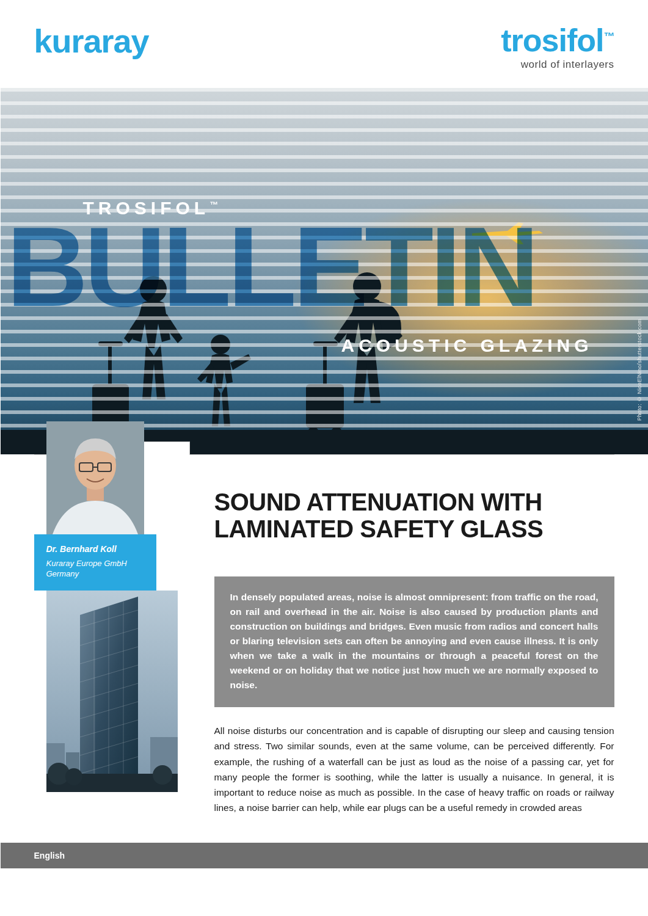kuraray
trosifol™
world of interlayers
TROSIFOL™
BULLETIN
ACOUSTIC GLAZING
Photo: © NicoElNino/shutterstock.com
Dr. Bernhard Koll
Kuraray Europe GmbH
Germany
Sound attenuation with laminated safety glass
In densely populated areas, noise is almost omnipresent: from traffic on the road, on rail and overhead in the air. Noise is also caused by production plants and construction on buildings and bridges. Even music from radios and concert halls or blaring television sets can often be annoying and even cause illness. It is only when we take a walk in the mountains or through a peaceful forest on the weekend or on holiday that we notice just how much we are normally exposed to noise.
All noise disturbs our concentration and is capable of disrupting our sleep and causing tension and stress. Two similar sounds, even at the same volume, can be perceived differently. For example, the rushing of a waterfall can be just as loud as the noise of a passing car, yet for many people the former is soothing, while the latter is usually a nuisance. In general, it is important to reduce noise as much as possible. In the case of heavy traffic on roads or railway lines, a noise barrier can help, while ear plugs can be a useful remedy in crowded areas
English